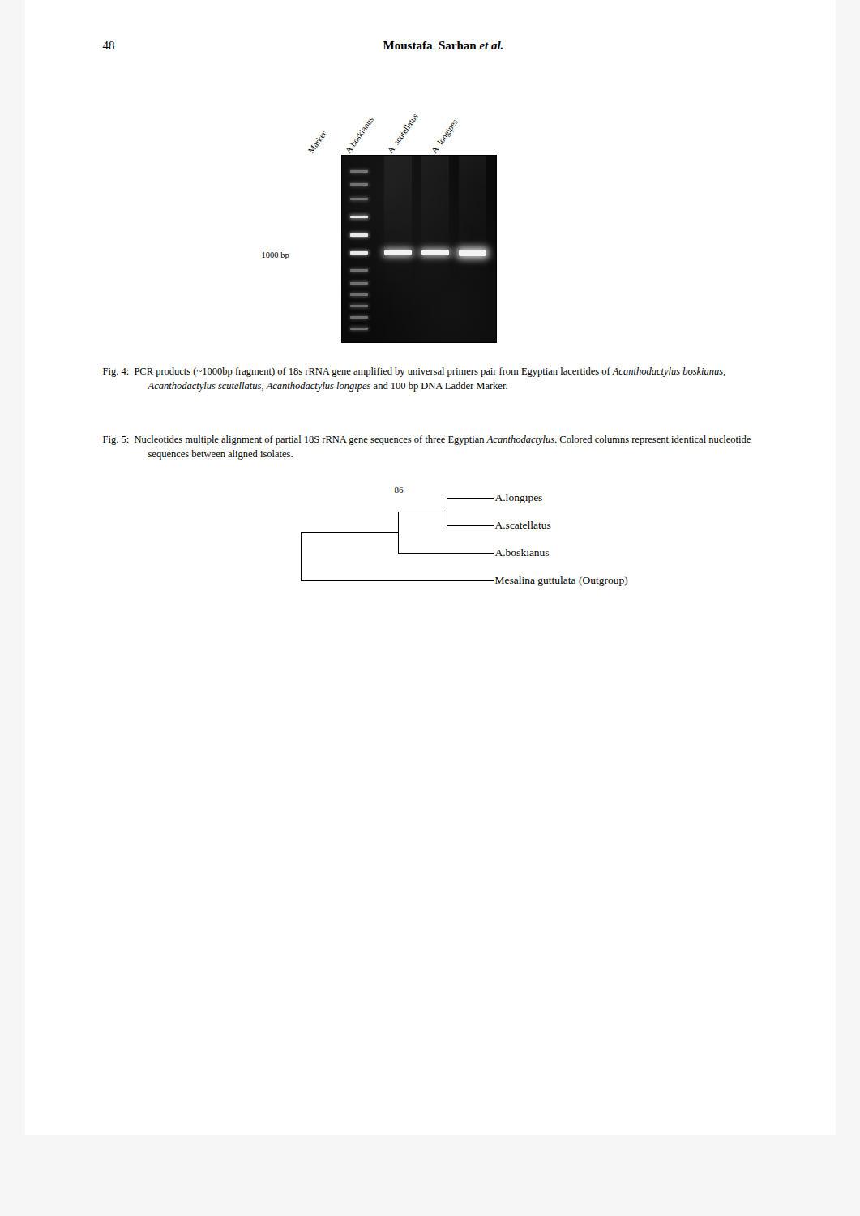48
Moustafa Sarhan et al.
Marker A.boskianus A. scutellatus A. longipes
1000 bp
Fig. 4: PCR products (~1000bp fragment) of 18s rRNA gene amplified by universal primers pair from Egyptian lacertides of Acanthodactylus boskianus, Acanthodactylus scutellatus, Acanthodactylus longipes and 100 bp DNA Ladder Marker.
Fig. 5: Nucleotides multiple alignment of partial 18S rRNA gene sequences of three Egyptian Acanthodactylus. Colored columns represent identical nucleotide sequences between aligned isolates.
A.longipes
A.scatellatus
A.boskianus
Mesalina guttulata (Outgroup)
86